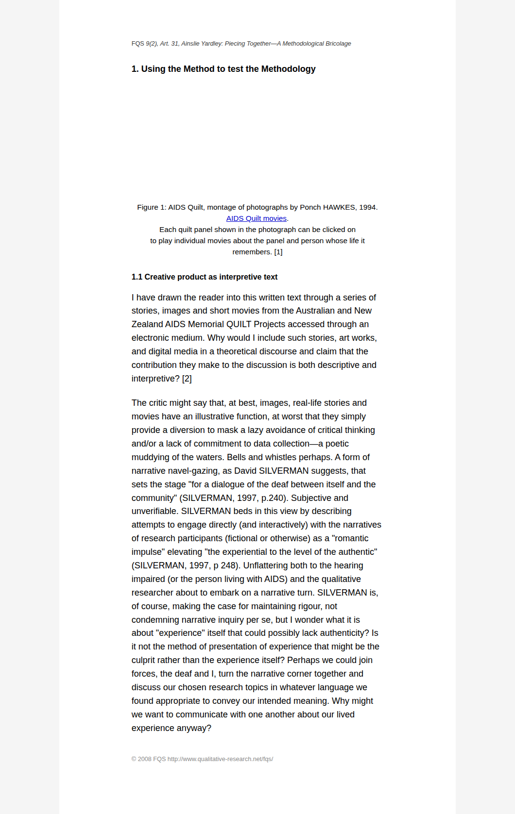FQS 9(2), Art. 31, Ainslie Yardley: Piecing Together—A Methodological Bricolage
1. Using the Method to test the Methodology
Figure 1: AIDS Quilt, montage of photographs by Ponch HAWKES, 1994.
AIDS Quilt movies.
Each quilt panel shown in the photograph can be clicked on
to play individual movies about the panel and person whose life it remembers. [1]
1.1 Creative product as interpretive text
I have drawn the reader into this written text through a series of stories, images and short movies from the Australian and New Zealand AIDS Memorial QUILT Projects accessed through an electronic medium. Why would I include such stories, art works, and digital media in a theoretical discourse and claim that the contribution they make to the discussion is both descriptive and interpretive? [2]
The critic might say that, at best, images, real-life stories and movies have an illustrative function, at worst that they simply provide a diversion to mask a lazy avoidance of critical thinking and/or a lack of commitment to data collection—a poetic muddying of the waters. Bells and whistles perhaps. A form of narrative navel-gazing, as David SILVERMAN suggests, that sets the stage "for a dialogue of the deaf between itself and the community" (SILVERMAN, 1997, p.240). Subjective and unverifiable. SILVERMAN beds in this view by describing attempts to engage directly (and interactively) with the narratives of research participants (fictional or otherwise) as a "romantic impulse" elevating "the experiential to the level of the authentic" (SILVERMAN, 1997, p 248). Unflattering both to the hearing impaired (or the person living with AIDS) and the qualitative researcher about to embark on a narrative turn. SILVERMAN is, of course, making the case for maintaining rigour, not condemning narrative inquiry per se, but I wonder what it is about "experience" itself that could possibly lack authenticity? Is it not the method of presentation of experience that might be the culprit rather than the experience itself? Perhaps we could join forces, the deaf and I, turn the narrative corner together and discuss our chosen research topics in whatever language we found appropriate to convey our intended meaning. Why might we want to communicate with one another about our lived experience anyway?
© 2008 FQS http://www.qualitative-research.net/fqs/